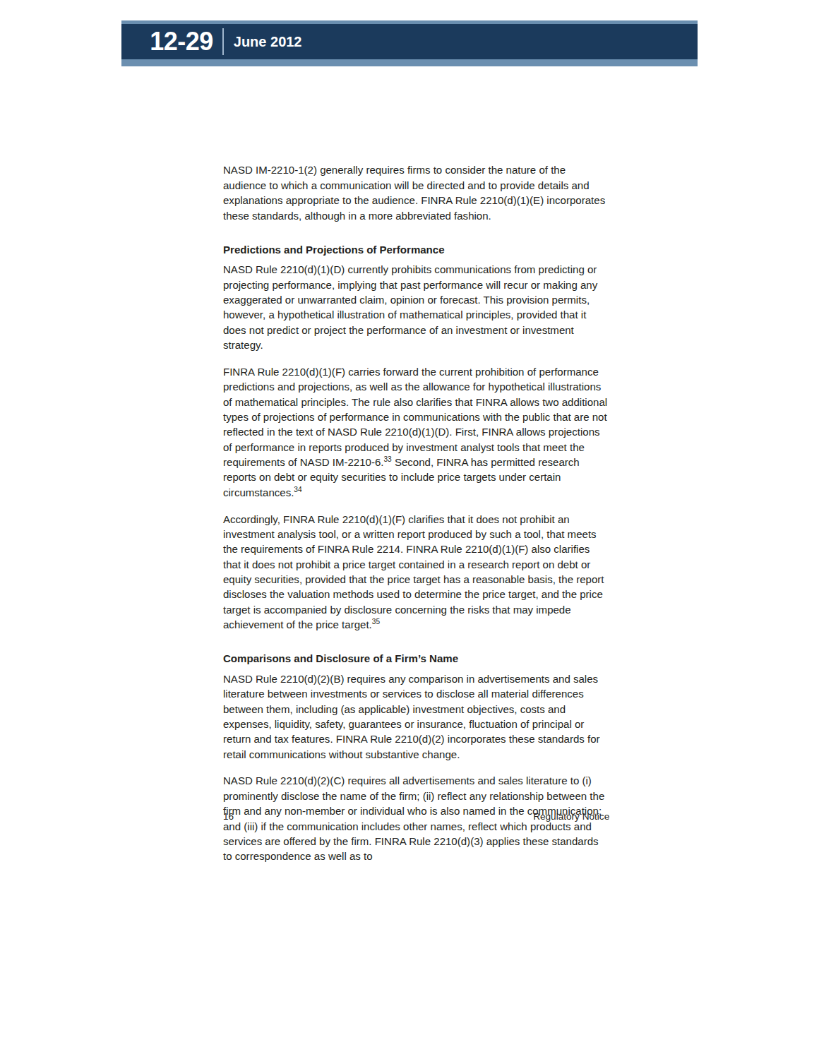12-29 June 2012
NASD IM-2210-1(2) generally requires firms to consider the nature of the audience to which a communication will be directed and to provide details and explanations appropriate to the audience. FINRA Rule 2210(d)(1)(E) incorporates these standards, although in a more abbreviated fashion.
Predictions and Projections of Performance
NASD Rule 2210(d)(1)(D) currently prohibits communications from predicting or projecting performance, implying that past performance will recur or making any exaggerated or unwarranted claim, opinion or forecast. This provision permits, however, a hypothetical illustration of mathematical principles, provided that it does not predict or project the performance of an investment or investment strategy.
FINRA Rule 2210(d)(1)(F) carries forward the current prohibition of performance predictions and projections, as well as the allowance for hypothetical illustrations of mathematical principles. The rule also clarifies that FINRA allows two additional types of projections of performance in communications with the public that are not reflected in the text of NASD Rule 2210(d)(1)(D). First, FINRA allows projections of performance in reports produced by investment analyst tools that meet the requirements of NASD IM-2210-6.33 Second, FINRA has permitted research reports on debt or equity securities to include price targets under certain circumstances.34
Accordingly, FINRA Rule 2210(d)(1)(F) clarifies that it does not prohibit an investment analysis tool, or a written report produced by such a tool, that meets the requirements of FINRA Rule 2214. FINRA Rule 2210(d)(1)(F) also clarifies that it does not prohibit a price target contained in a research report on debt or equity securities, provided that the price target has a reasonable basis, the report discloses the valuation methods used to determine the price target, and the price target is accompanied by disclosure concerning the risks that may impede achievement of the price target.35
Comparisons and Disclosure of a Firm’s Name
NASD Rule 2210(d)(2)(B) requires any comparison in advertisements and sales literature between investments or services to disclose all material differences between them, including (as applicable) investment objectives, costs and expenses, liquidity, safety, guarantees or insurance, fluctuation of principal or return and tax features. FINRA Rule 2210(d)(2) incorporates these standards for retail communications without substantive change.
NASD Rule 2210(d)(2)(C) requires all advertisements and sales literature to (i) prominently disclose the name of the firm; (ii) reflect any relationship between the firm and any non-member or individual who is also named in the communication; and (iii) if the communication includes other names, reflect which products and services are offered by the firm. FINRA Rule 2210(d)(3) applies these standards to correspondence as well as to
16 Regulatory Notice